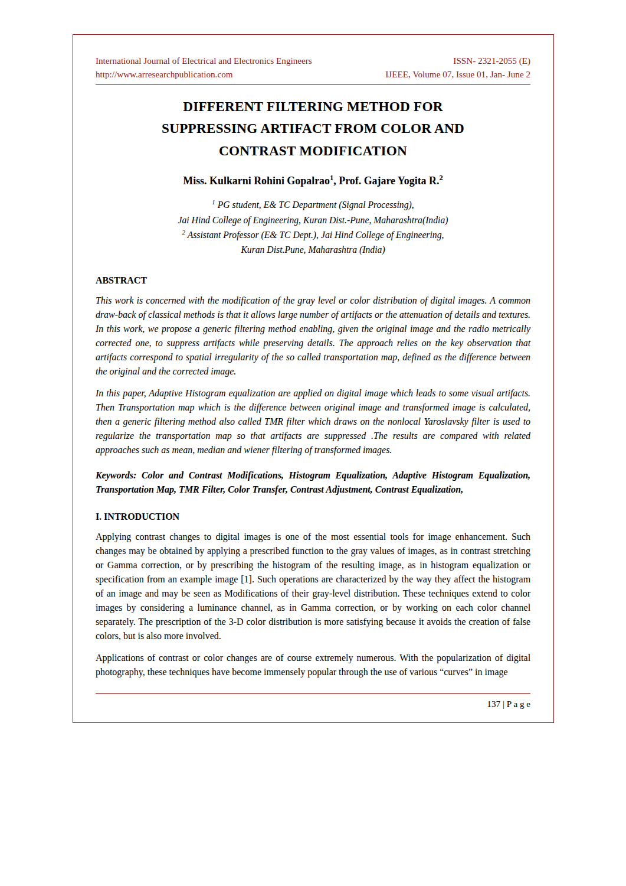International Journal of Electrical and Electronics Engineers ISSN- 2321-2055 (E)
http://www.arresearchpublication.com IJEEE, Volume 07, Issue 01, Jan- June 2
DIFFERENT FILTERING METHOD FOR
SUPPRESSING ARTIFACT FROM COLOR AND
CONTRAST MODIFICATION
Miss. Kulkarni Rohini Gopalrao1, Prof. Gajare Yogita R.2
1 PG student, E& TC Department (Signal Processing),
Jai Hind College of Engineering, Kuran Dist.-Pune, Maharashtra(India)
2 Assistant Professor (E& TC Dept.), Jai Hind College of Engineering,
Kuran Dist.Pune, Maharashtra (India)
Abstract
This work is concerned with the modification of the gray level or color distribution of digital images. A common draw-back of classical methods is that it allows large number of artifacts or the attenuation of details and textures. In this work, we propose a generic filtering method enabling, given the original image and the radio metrically corrected one, to suppress artifacts while preserving details. The approach relies on the key observation that artifacts correspond to spatial irregularity of the so called transportation map, defined as the difference between the original and the corrected image.
In this paper, Adaptive Histogram equalization are applied on digital image which leads to some visual artifacts. Then Transportation map which is the difference between original image and transformed image is calculated, then a generic filtering method also called TMR filter which draws on the nonlocal Yaroslavsky filter is used to regularize the transportation map so that artifacts are suppressed .The results are compared with related approaches such as mean, median and wiener filtering of transformed images.
Keywords: Color and Contrast Modifications, Histogram Equalization, Adaptive Histogram Equalization, Transportation Map, TMR Filter, Color Transfer, Contrast Adjustment, Contrast Equalization,
I. Introduction
Applying contrast changes to digital images is one of the most essential tools for image enhancement. Such changes may be obtained by applying a prescribed function to the gray values of images, as in contrast stretching or Gamma correction, or by prescribing the histogram of the resulting image, as in histogram equalization or specification from an example image [1]. Such operations are characterized by the way they affect the histogram of an image and may be seen as Modifications of their gray-level distribution. These techniques extend to color images by considering a luminance channel, as in Gamma correction, or by working on each color channel separately. The prescription of the 3-D color distribution is more satisfying because it avoids the creation of false colors, but is also more involved.
Applications of contrast or color changes are of course extremely numerous. With the popularization of digital photography, these techniques have become immensely popular through the use of various “curves” in image
137 | P a g e